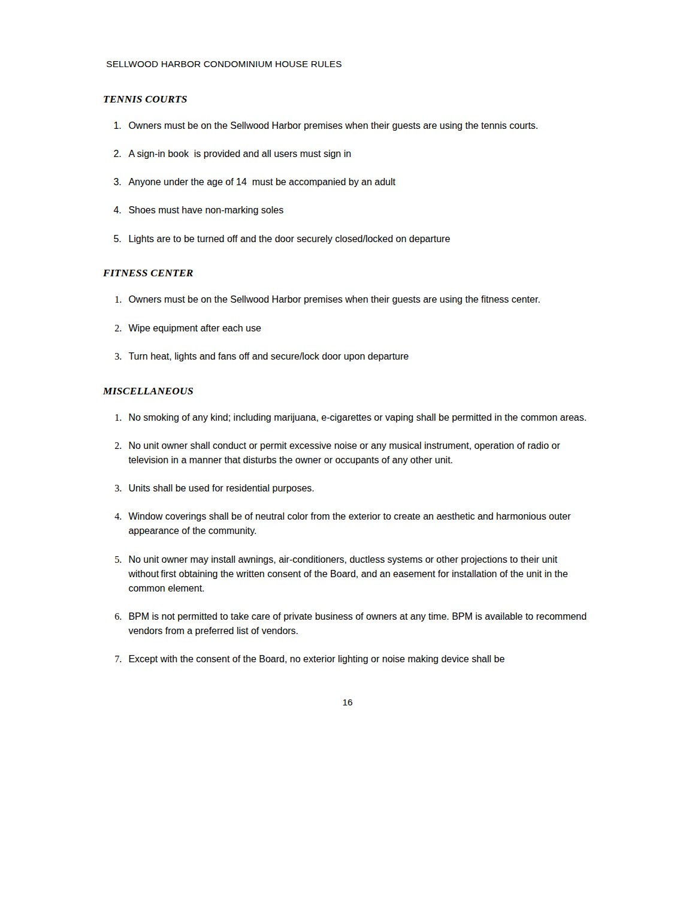SELLWOOD HARBOR CONDOMINIUM HOUSE RULES
TENNIS COURTS
Owners must be on the Sellwood Harbor premises when their guests are using the tennis courts.
A sign-in book is provided and all users must sign in
Anyone under the age of 14 must be accompanied by an adult
Shoes must have non-marking soles
Lights are to be turned off and the door securely closed/locked on departure
FITNESS CENTER
Owners must be on the Sellwood Harbor premises when their guests are using the fitness center.
Wipe equipment after each use
Turn heat, lights and fans off and secure/lock door upon departure
MISCELLANEOUS
No smoking of any kind; including marijuana, e-cigarettes or vaping shall be permitted in the common areas.
No unit owner shall conduct or permit excessive noise or any musical instrument, operation of radio or television in a manner that disturbs the owner or occupants of any other unit.
Units shall be used for residential purposes.
Window coverings shall be of neutral color from the exterior to create an aesthetic and harmonious outer appearance of the community.
No unit owner may install awnings, air-conditioners, ductless systems or other projections to their unit without first obtaining the written consent of the Board, and an easement for installation of the unit in the common element.
BPM is not permitted to take care of private business of owners at any time. BPM is available to recommend vendors from a preferred list of vendors.
Except with the consent of the Board, no exterior lighting or noise making device shall be
16